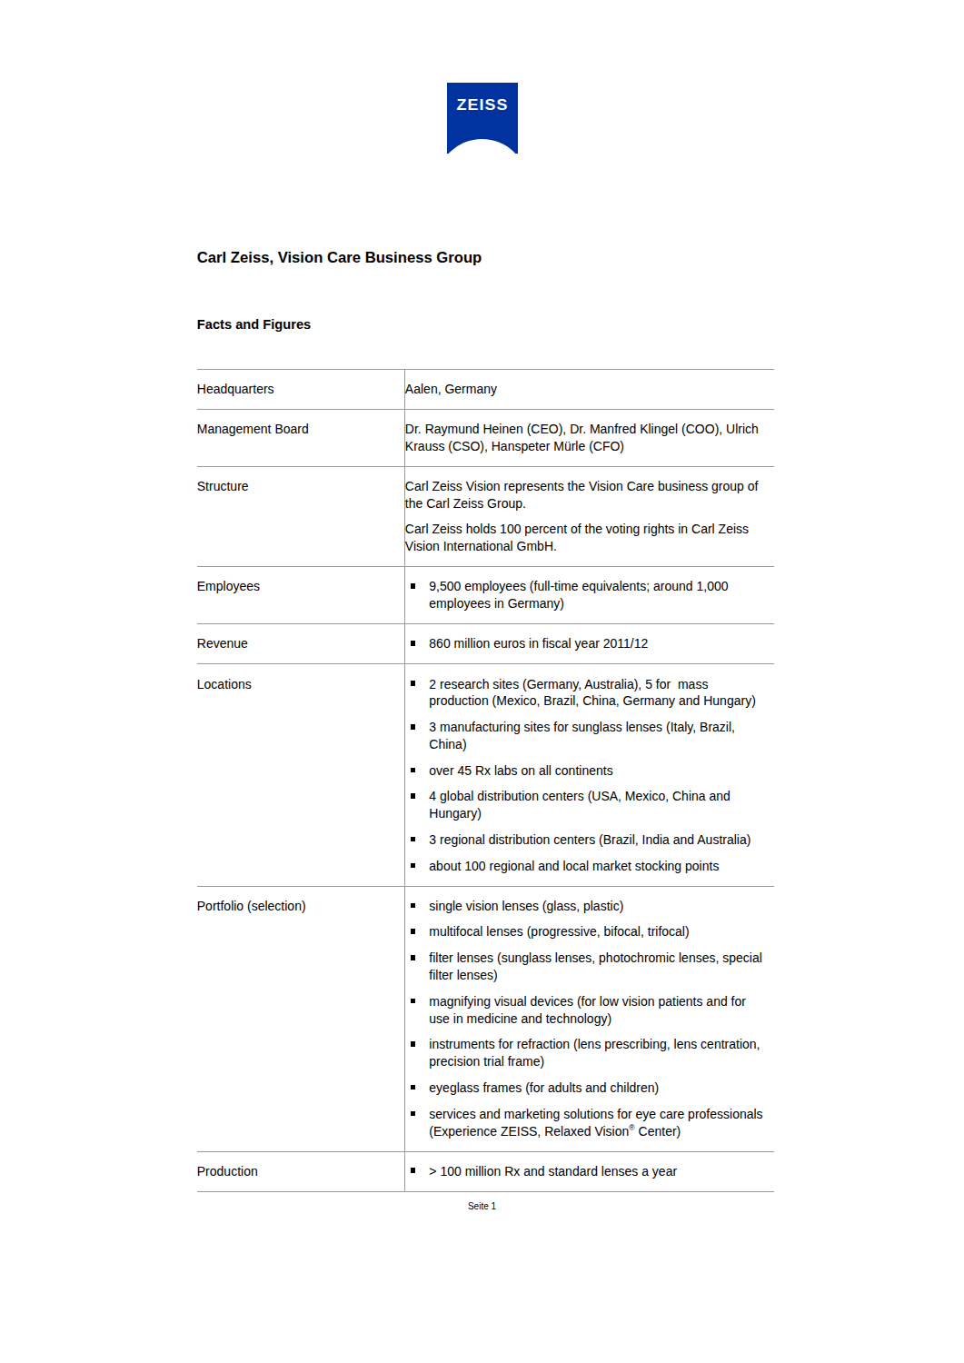ZEISS
Carl Zeiss, Vision Care Business Group
Facts and Figures
| Headquarters | Aalen, Germany |
| Management Board | Dr. Raymund Heinen (CEO), Dr. Manfred Klingel (COO), Ulrich Krauss (CSO), Hanspeter Mürle (CFO) |
| Structure | Carl Zeiss Vision represents the Vision Care business group of the Carl Zeiss Group. Carl Zeiss holds 100 percent of the voting rights in Carl Zeiss Vision International GmbH. |
| Employees | 9,500 employees (full-time equivalents; around 1,000 employees in Germany) |
| Revenue | 860 million euros in fiscal year 2011/12 |
| Locations | 2 research sites (Germany, Australia), 5 for mass production (Mexico, Brazil, China, Germany and Hungary) 3 manufacturing sites for sunglass lenses (Italy, Brazil, China) over 45 Rx labs on all continents 4 global distribution centers (USA, Mexico, China and Hungary) 3 regional distribution centers (Brazil, India and Australia) about 100 regional and local market stocking points |
| Portfolio (selection) | single vision lenses (glass, plastic) multifocal lenses (progressive, bifocal, trifocal) filter lenses (sunglass lenses, photochromic lenses, special filter lenses) magnifying visual devices (for low vision patients and for use in medicine and technology) instruments for refraction (lens prescribing, lens centration, precision trial frame) eyeglass frames (for adults and children) services and marketing solutions for eye care professionals (Experience ZEISS, Relaxed Vision ® Center) |
| Production | > 100 million Rx and standard lenses a year |
Seite 1